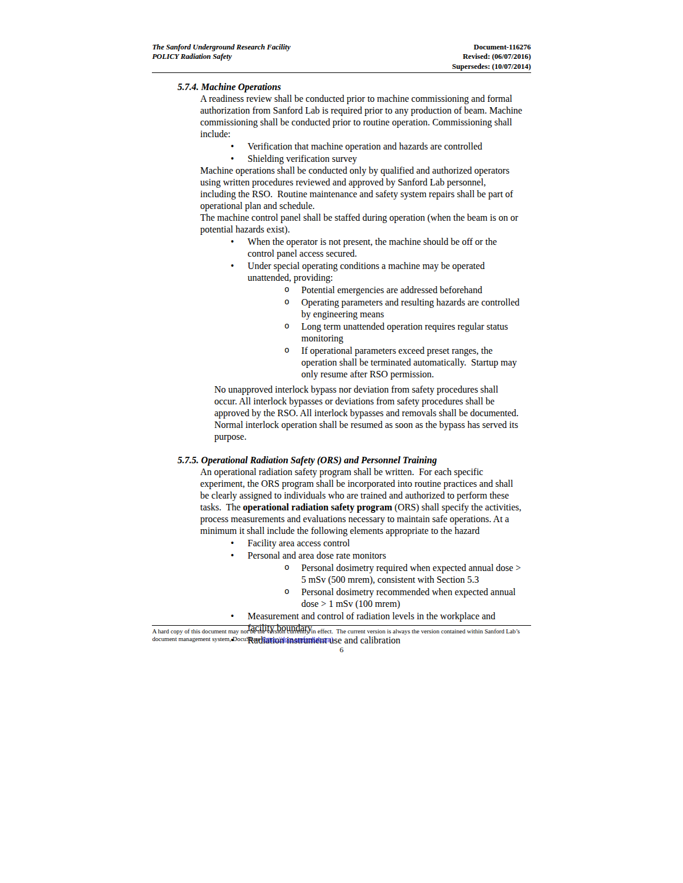The Sanford Underground Research Facility
POLICY Radiation Safety
Document-116276
Revised: (06/07/2016)
Supersedes: (10/07/2014)
5.7.4. Machine Operations
A readiness review shall be conducted prior to machine commissioning and formal authorization from Sanford Lab is required prior to any production of beam. Machine commissioning shall be conducted prior to routine operation. Commissioning shall include:
Verification that machine operation and hazards are controlled
Shielding verification survey
Machine operations shall be conducted only by qualified and authorized operators using written procedures reviewed and approved by Sanford Lab personnel, including the RSO. Routine maintenance and safety system repairs shall be part of operational plan and schedule.
The machine control panel shall be staffed during operation (when the beam is on or potential hazards exist).
When the operator is not present, the machine should be off or the control panel access secured.
Under special operating conditions a machine may be operated unattended, providing:
Potential emergencies are addressed beforehand
Operating parameters and resulting hazards are controlled by engineering means
Long term unattended operation requires regular status monitoring
If operational parameters exceed preset ranges, the operation shall be terminated automatically. Startup may only resume after RSO permission.
No unapproved interlock bypass nor deviation from safety procedures shall occur. All interlock bypasses or deviations from safety procedures shall be approved by the RSO. All interlock bypasses and removals shall be documented. Normal interlock operation shall be resumed as soon as the bypass has served its purpose.
5.7.5. Operational Radiation Safety (ORS) and Personnel Training
An operational radiation safety program shall be written. For each specific experiment, the ORS program shall be incorporated into routine practices and shall be clearly assigned to individuals who are trained and authorized to perform these tasks. The operational radiation safety program (ORS) shall specify the activities, process measurements and evaluations necessary to maintain safe operations. At a minimum it shall include the following elements appropriate to the hazard
Facility area access control
Personal and area dose rate monitors
Personal dosimetry required when expected annual dose > 5 mSv (500 mrem), consistent with Section 5.3
Personal dosimetry recommended when expected annual dose > 1 mSv (100 mrem)
Measurement and control of radiation levels in the workplace and facility boundary
Radiation instrument use and calibration
A hard copy of this document may not be the version currently in effect. The current version is always the version contained within Sanford Lab’s document management system, DocuShare (https://docs.sanfordlab.org).
6